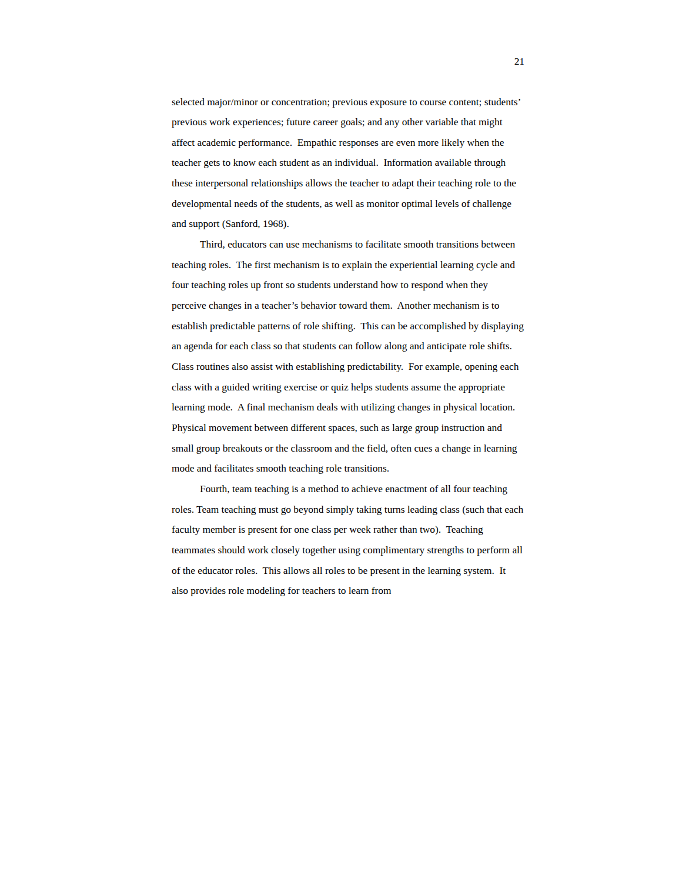21
selected major/minor or concentration; previous exposure to course content; students’ previous work experiences; future career goals; and any other variable that might affect academic performance. Empathic responses are even more likely when the teacher gets to know each student as an individual. Information available through these interpersonal relationships allows the teacher to adapt their teaching role to the developmental needs of the students, as well as monitor optimal levels of challenge and support (Sanford, 1968).
Third, educators can use mechanisms to facilitate smooth transitions between teaching roles. The first mechanism is to explain the experiential learning cycle and four teaching roles up front so students understand how to respond when they perceive changes in a teacher’s behavior toward them. Another mechanism is to establish predictable patterns of role shifting. This can be accomplished by displaying an agenda for each class so that students can follow along and anticipate role shifts. Class routines also assist with establishing predictability. For example, opening each class with a guided writing exercise or quiz helps students assume the appropriate learning mode. A final mechanism deals with utilizing changes in physical location. Physical movement between different spaces, such as large group instruction and small group breakouts or the classroom and the field, often cues a change in learning mode and facilitates smooth teaching role transitions.
Fourth, team teaching is a method to achieve enactment of all four teaching roles. Team teaching must go beyond simply taking turns leading class (such that each faculty member is present for one class per week rather than two). Teaching teammates should work closely together using complimentary strengths to perform all of the educator roles. This allows all roles to be present in the learning system. It also provides role modeling for teachers to learn from